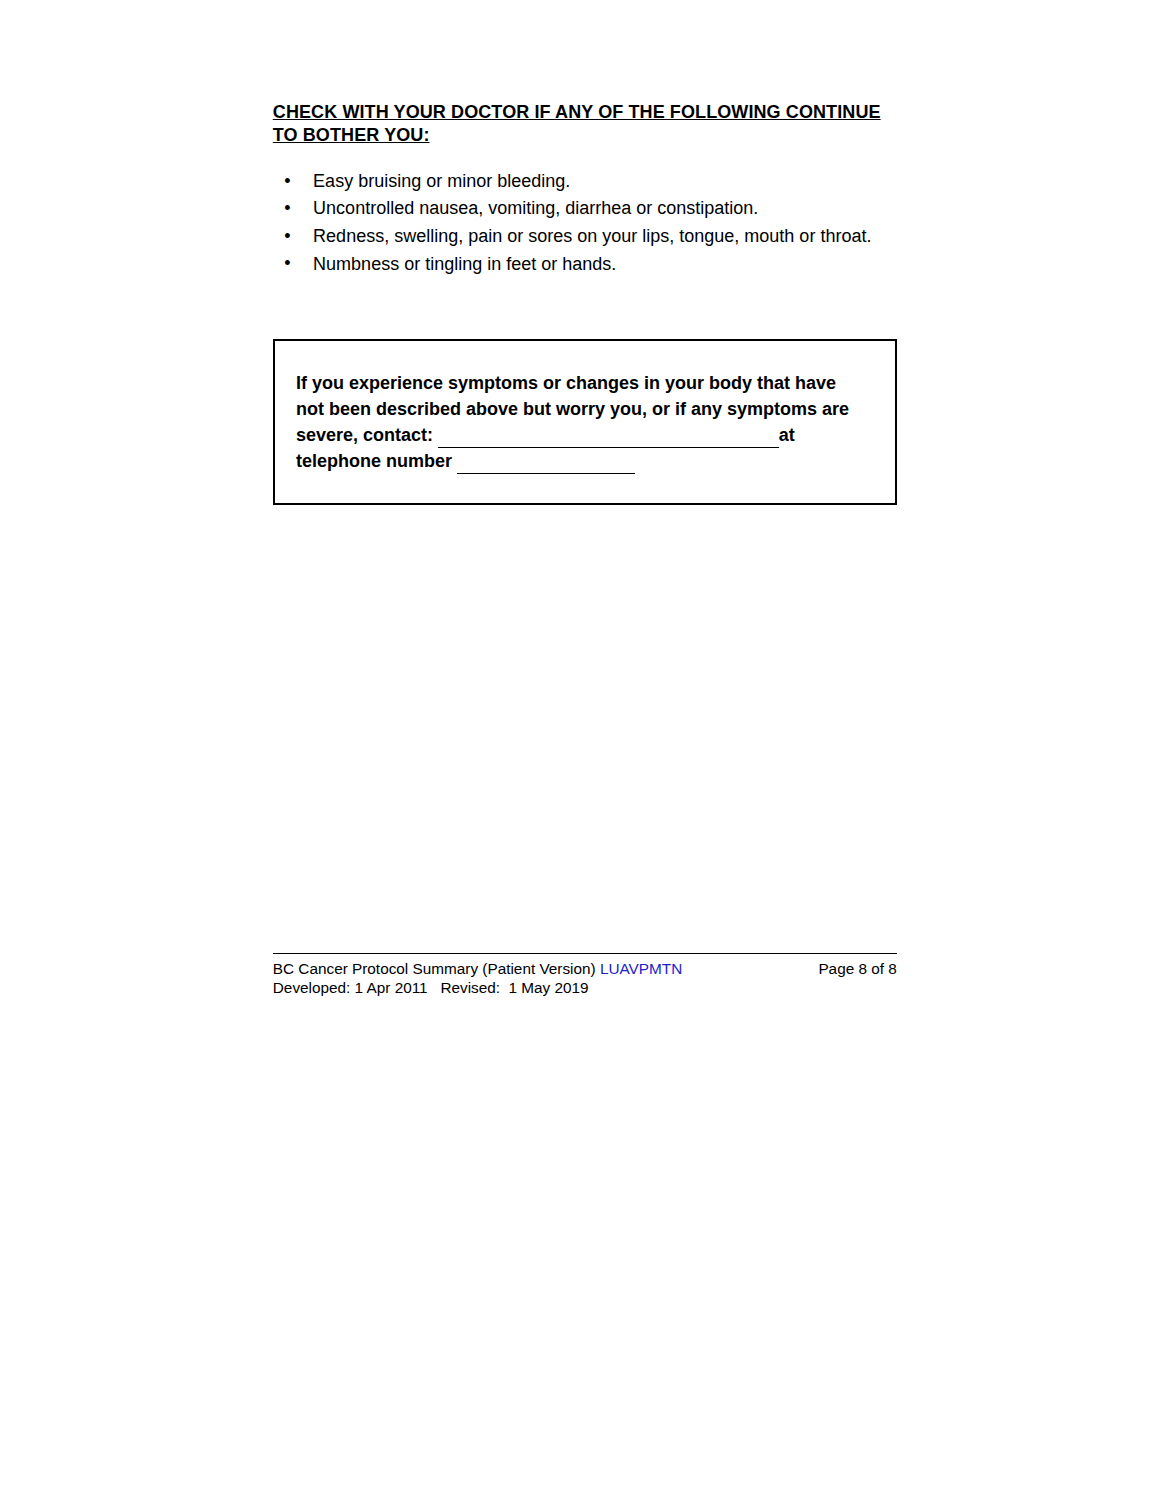CHECK WITH YOUR DOCTOR IF ANY OF THE FOLLOWING CONTINUE TO BOTHER YOU:
Easy bruising or minor bleeding.
Uncontrolled nausea, vomiting, diarrhea or constipation.
Redness, swelling, pain or sores on your lips, tongue, mouth or throat.
Numbness or tingling in feet or hands.
If you experience symptoms or changes in your body that have not been described above but worry you, or if any symptoms are severe, contact: at telephone number
BC Cancer Protocol Summary (Patient Version) LUAVPMTN
Developed: 1 Apr 2011 Revised: 1 May 2019
Page 8 of 8